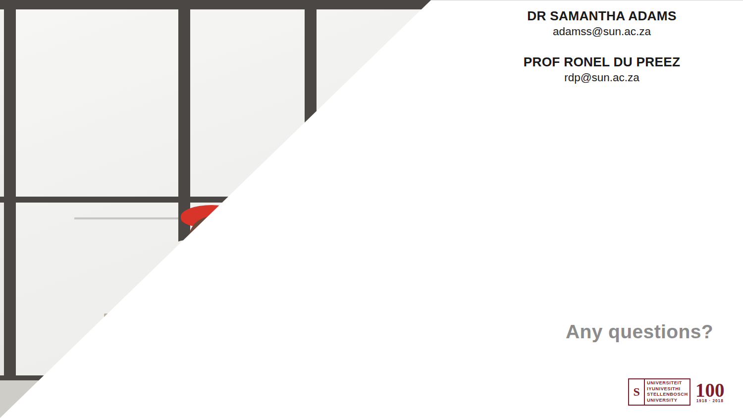DR SAMANTHA ADAMS
adamss@sun.ac.za
PROF RONEL DU PREEZ
rdp@sun.ac.za
Any questions?
S
Universiteit iYunivesithi Stellenbosch University
100 1918 · 2018